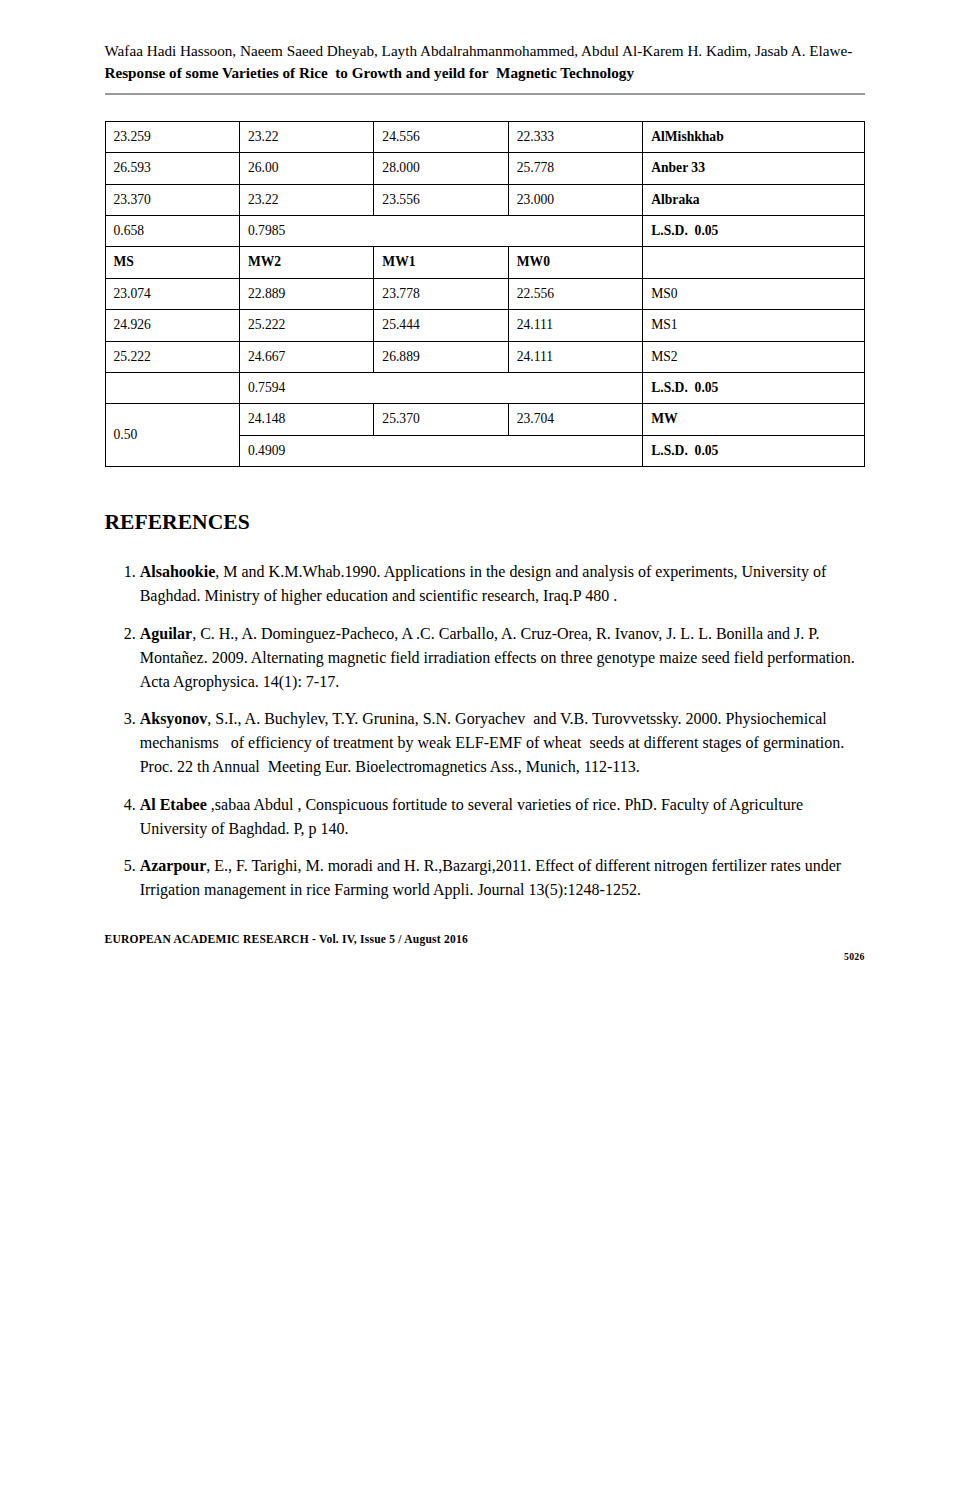Wafaa Hadi Hassoon, Naeem Saeed Dheyab, Layth Abdalrahmanmohammed, Abdul Al-Karem H. Kadim, Jasab A. Elawe- Response of some Varieties of Rice to Growth and yeild for Magnetic Technology
| 23.259 | 23.22 | 24.556 | 22.333 | AlMishkhab |
| 26.593 | 26.00 | 28.000 | 25.778 | Anber 33 |
| 23.370 | 23.22 | 23.556 | 23.000 | Albraka |
| 0.658 | 0.7985 | L.S.D. 0.05 |
| MS | MW2 | MW1 | MW0 | |
| 23.074 | 22.889 | 23.778 | 22.556 | MS0 |
| 24.926 | 25.222 | 25.444 | 24.111 | MS1 |
| 25.222 | 24.667 | 26.889 | 24.111 | MS2 |
| | 0.7594 | L.S.D. 0.05 |
| 0.50 | 24.148 | 25.370 | 23.704 | MW |
| 0.4909 | L.S.D. 0.05 |
REFERENCES
Alsahookie, M and K.M.Whab.1990. Applications in the design and analysis of experiments, University of Baghdad. Ministry of higher education and scientific research, Iraq.P 480 .
Aguilar, C. H., A. Dominguez-Pacheco, A .C. Carballo, A. Cruz-Orea, R. Ivanov, J. L. L. Bonilla and J. P. Montañez. 2009. Alternating magnetic field irradiation effects on three genotype maize seed field performation. Acta Agrophysica. 14(1): 7-17.
Aksyonov, S.I., A. Buchylev, T.Y. Grunina, S.N. Goryachev and V.B. Turovvetssky. 2000. Physiochemical mechanisms of efficiency of treatment by weak ELF-EMF of wheat seeds at different stages of germination. Proc. 22 th Annual Meeting Eur. Bioelectromagnetics Ass., Munich, 112-113.
Al Etabee ,sabaa Abdul , Conspicuous fortitude to several varieties of rice. PhD. Faculty of Agriculture University of Baghdad. P, p 140.
Azarpour, E., F. Tarighi, M. moradi and H. R.,Bazargi,2011. Effect of different nitrogen fertilizer rates under Irrigation management in rice Farming world Appli. Journal 13(5):1248-1252.
EUROPEAN ACADEMIC RESEARCH - Vol. IV, Issue 5 / August 2016
5026